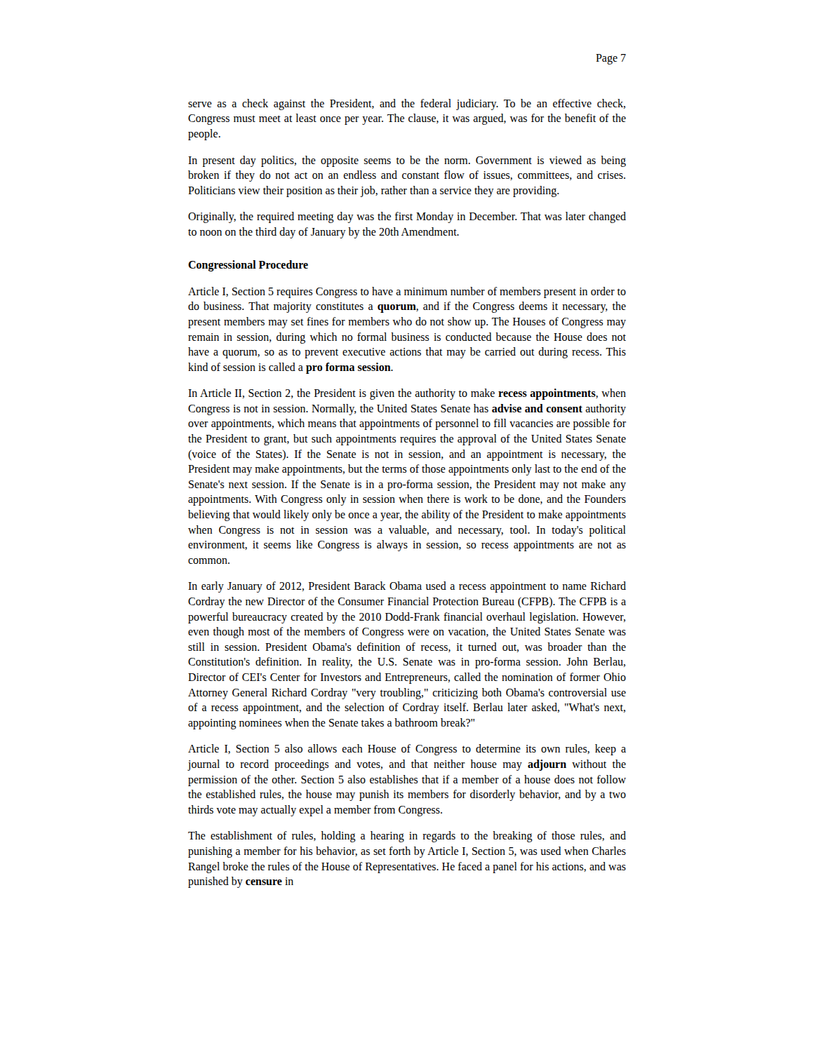Page 7
serve as a check against the President, and the federal judiciary. To be an effective check, Congress must meet at least once per year. The clause, it was argued, was for the benefit of the people.
In present day politics, the opposite seems to be the norm. Government is viewed as being broken if they do not act on an endless and constant flow of issues, committees, and crises. Politicians view their position as their job, rather than a service they are providing.
Originally, the required meeting day was the first Monday in December. That was later changed to noon on the third day of January by the 20th Amendment.
Congressional Procedure
Article I, Section 5 requires Congress to have a minimum number of members present in order to do business. That majority constitutes a quorum, and if the Congress deems it necessary, the present members may set fines for members who do not show up. The Houses of Congress may remain in session, during which no formal business is conducted because the House does not have a quorum, so as to prevent executive actions that may be carried out during recess. This kind of session is called a pro forma session.
In Article II, Section 2, the President is given the authority to make recess appointments, when Congress is not in session. Normally, the United States Senate has advise and consent authority over appointments, which means that appointments of personnel to fill vacancies are possible for the President to grant, but such appointments requires the approval of the United States Senate (voice of the States). If the Senate is not in session, and an appointment is necessary, the President may make appointments, but the terms of those appointments only last to the end of the Senate's next session. If the Senate is in a pro-forma session, the President may not make any appointments. With Congress only in session when there is work to be done, and the Founders believing that would likely only be once a year, the ability of the President to make appointments when Congress is not in session was a valuable, and necessary, tool. In today's political environment, it seems like Congress is always in session, so recess appointments are not as common.
In early January of 2012, President Barack Obama used a recess appointment to name Richard Cordray the new Director of the Consumer Financial Protection Bureau (CFPB). The CFPB is a powerful bureaucracy created by the 2010 Dodd-Frank financial overhaul legislation. However, even though most of the members of Congress were on vacation, the United States Senate was still in session. President Obama's definition of recess, it turned out, was broader than the Constitution's definition. In reality, the U.S. Senate was in pro-forma session. John Berlau, Director of CEI's Center for Investors and Entrepreneurs, called the nomination of former Ohio Attorney General Richard Cordray "very troubling," criticizing both Obama's controversial use of a recess appointment, and the selection of Cordray itself. Berlau later asked, "What's next, appointing nominees when the Senate takes a bathroom break?"
Article I, Section 5 also allows each House of Congress to determine its own rules, keep a journal to record proceedings and votes, and that neither house may adjourn without the permission of the other. Section 5 also establishes that if a member of a house does not follow the established rules, the house may punish its members for disorderly behavior, and by a two thirds vote may actually expel a member from Congress.
The establishment of rules, holding a hearing in regards to the breaking of those rules, and punishing a member for his behavior, as set forth by Article I, Section 5, was used when Charles Rangel broke the rules of the House of Representatives. He faced a panel for his actions, and was punished by censure in